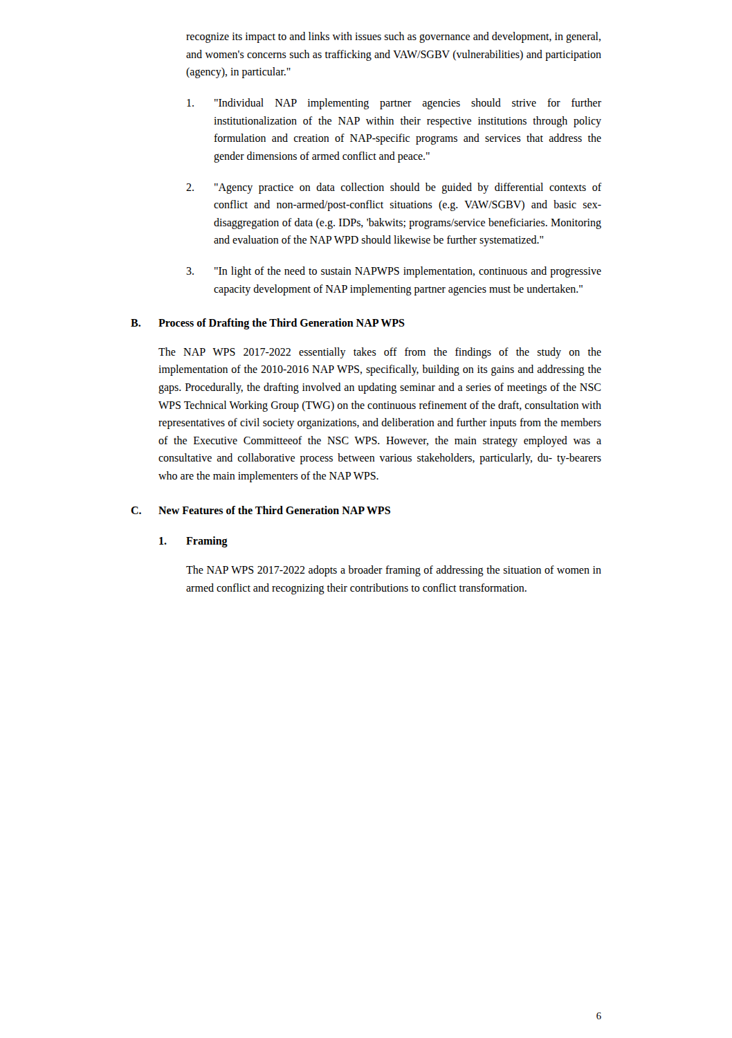recognize its impact to and links with issues such as governance and development, in general, and women's concerns such as trafficking and VAW/SGBV (vulnerabilities) and participation (agency), in particular."
"Individual NAP implementing partner agencies should strive for further institutionalization of the NAP within their respective institutions through policy formulation and creation of NAP-specific programs and services that address the gender dimensions of armed conflict and peace."
"Agency practice on data collection should be guided by differential contexts of conflict and non-armed/post-conflict situations (e.g. VAW/SGBV) and basic sex-disaggregation of data (e.g. IDPs, 'bakwits; programs/service beneficiaries. Monitoring and evaluation of the NAP WPD should likewise be further systematized."
"In light of the need to sustain NAPWPS implementation, continuous and progressive capacity development of NAP implementing partner agencies must be undertaken."
B. Process of Drafting the Third Generation NAP WPS
The NAP WPS 2017-2022 essentially takes off from the findings of the study on the implementation of the 2010-2016 NAP WPS, specifically, building on its gains and addressing the gaps. Procedurally, the drafting involved an updating seminar and a series of meetings of the NSC WPS Technical Working Group (TWG) on the continuous refinement of the draft, consultation with representatives of civil society organizations, and deliberation and further inputs from the members of the Executive Committeeof the NSC WPS. However, the main strategy employed was a consultative and collaborative process between various stakeholders, particularly, du- ty-bearers who are the main implementers of the NAP WPS.
C. New Features of the Third Generation NAP WPS
1. Framing
The NAP WPS 2017-2022 adopts a broader framing of addressing the situation of women in armed conflict and recognizing their contributions to conflict transformation.
6